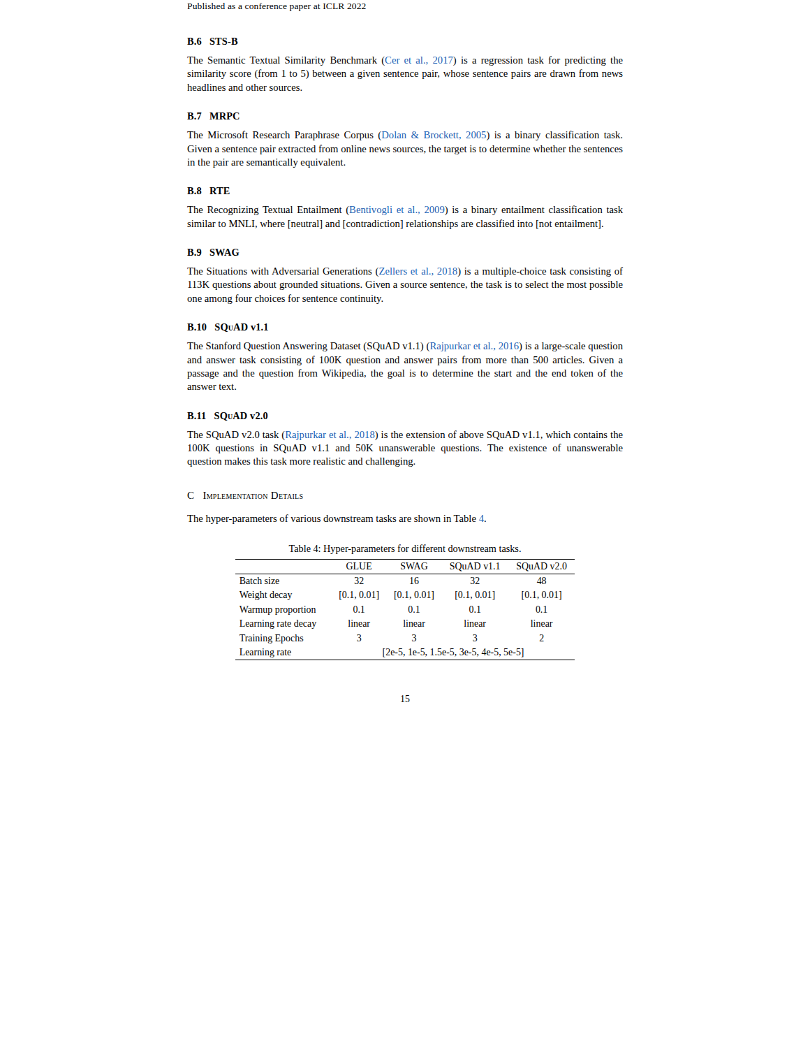Published as a conference paper at ICLR 2022
B.6 STS-B
The Semantic Textual Similarity Benchmark (Cer et al., 2017) is a regression task for predicting the similarity score (from 1 to 5) between a given sentence pair, whose sentence pairs are drawn from news headlines and other sources.
B.7 MRPC
The Microsoft Research Paraphrase Corpus (Dolan & Brockett, 2005) is a binary classification task. Given a sentence pair extracted from online news sources, the target is to determine whether the sentences in the pair are semantically equivalent.
B.8 RTE
The Recognizing Textual Entailment (Bentivogli et al., 2009) is a binary entailment classification task similar to MNLI, where [neutral] and [contradiction] relationships are classified into [not entailment].
B.9 SWAG
The Situations with Adversarial Generations (Zellers et al., 2018) is a multiple-choice task consisting of 113K questions about grounded situations. Given a source sentence, the task is to select the most possible one among four choices for sentence continuity.
B.10 SQuAD v1.1
The Stanford Question Answering Dataset (SQuAD v1.1) (Rajpurkar et al., 2016) is a large-scale question and answer task consisting of 100K question and answer pairs from more than 500 articles. Given a passage and the question from Wikipedia, the goal is to determine the start and the end token of the answer text.
B.11 SQuAD v2.0
The SQuAD v2.0 task (Rajpurkar et al., 2018) is the extension of above SQuAD v1.1, which contains the 100K questions in SQuAD v1.1 and 50K unanswerable questions. The existence of unanswerable question makes this task more realistic and challenging.
C Implementation Details
The hyper-parameters of various downstream tasks are shown in Table 4.
Table 4: Hyper-parameters for different downstream tasks.
| | GLUE | SWAG | SQuAD v1.1 | SQuAD v2.0 |
| --- | --- | --- | --- | --- |
| Batch size | 32 | 16 | 32 | 48 |
| Weight decay | [0.1, 0.01] | [0.1, 0.01] | [0.1, 0.01] | [0.1, 0.01] |
| Warmup proportion | 0.1 | 0.1 | 0.1 | 0.1 |
| Learning rate decay | linear | linear | linear | linear |
| Training Epochs | 3 | 3 | 3 | 2 |
| Learning rate | [2e-5, 1e-5, 1.5e-5, 3e-5, 4e-5, 5e-5] |
15